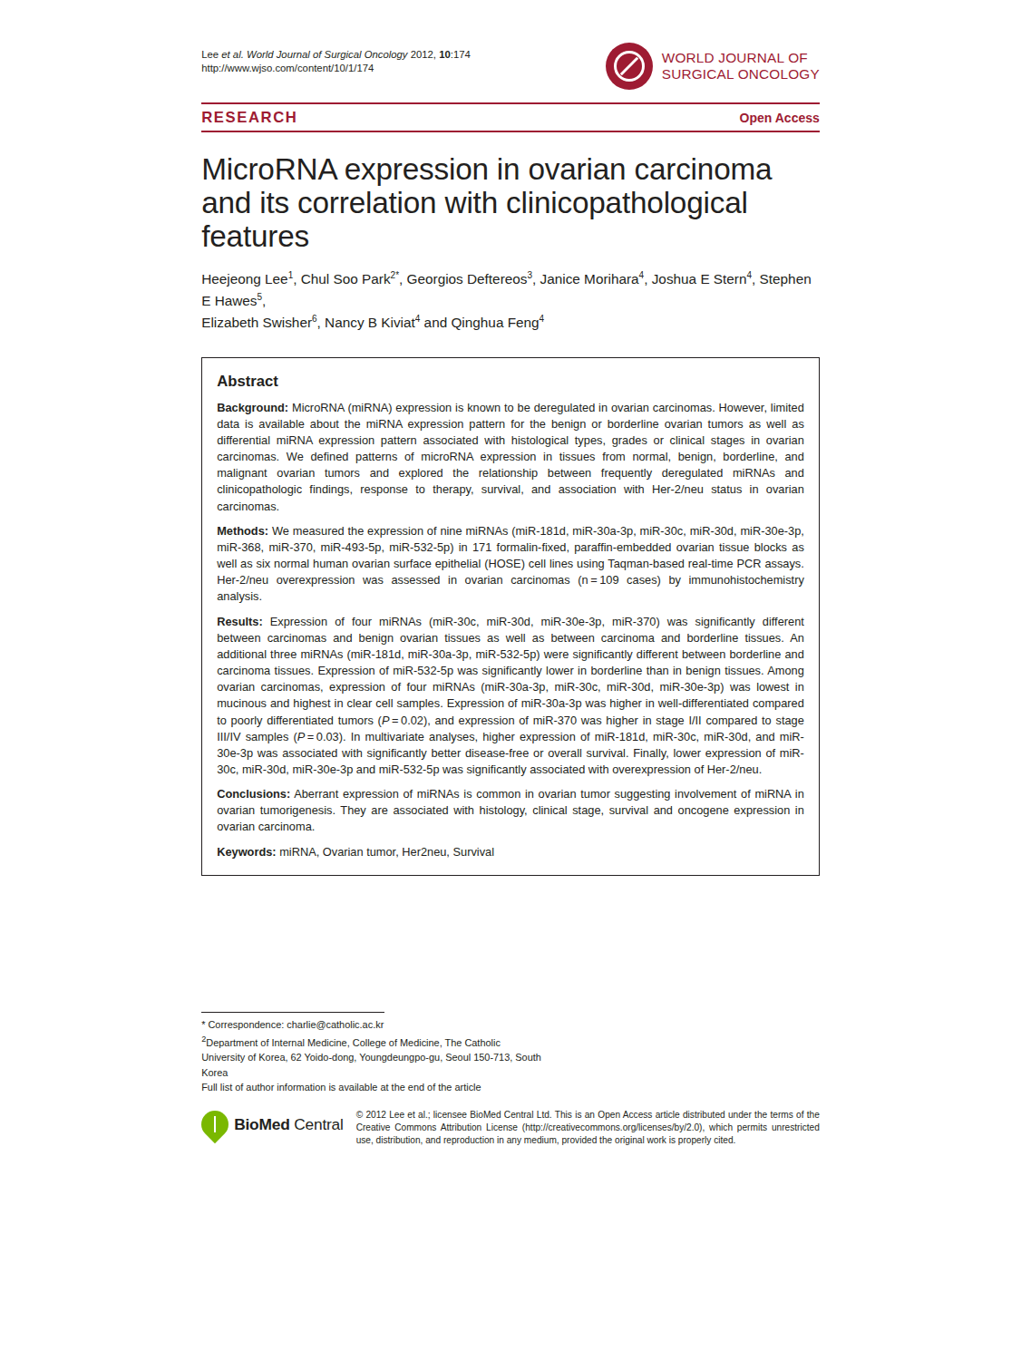Lee et al. World Journal of Surgical Oncology 2012, 10:174
http://www.wjso.com/content/10/1/174
WORLD JOURNAL OF SURGICAL ONCOLOGY
Research
Open Access
MicroRNA expression in ovarian carcinoma and its correlation with clinicopathological features
Heejeong Lee1, Chul Soo Park2*, Georgios Deftereos3, Janice Morihara4, Joshua E Stern4, Stephen E Hawes5,
Elizabeth Swisher6, Nancy B Kiviat4 and Qinghua Feng4
Abstract
Background: MicroRNA (miRNA) expression is known to be deregulated in ovarian carcinomas. However, limited data is available about the miRNA expression pattern for the benign or borderline ovarian tumors as well as differential miRNA expression pattern associated with histological types, grades or clinical stages in ovarian carcinomas. We defined patterns of microRNA expression in tissues from normal, benign, borderline, and malignant ovarian tumors and explored the relationship between frequently deregulated miRNAs and clinicopathologic findings, response to therapy, survival, and association with Her-2/neu status in ovarian carcinomas.
Methods: We measured the expression of nine miRNAs (miR-181d, miR-30a-3p, miR-30c, miR-30d, miR-30e-3p, miR-368, miR-370, miR-493-5p, miR-532-5p) in 171 formalin-fixed, paraffin-embedded ovarian tissue blocks as well as six normal human ovarian surface epithelial (HOSE) cell lines using Taqman-based real-time PCR assays. Her-2/neu overexpression was assessed in ovarian carcinomas (n = 109 cases) by immunohistochemistry analysis.
Results: Expression of four miRNAs (miR-30c, miR-30d, miR-30e-3p, miR-370) was significantly different between carcinomas and benign ovarian tissues as well as between carcinoma and borderline tissues. An additional three miRNAs (miR-181d, miR-30a-3p, miR-532-5p) were significantly different between borderline and carcinoma tissues. Expression of miR-532-5p was significantly lower in borderline than in benign tissues. Among ovarian carcinomas, expression of four miRNAs (miR-30a-3p, miR-30c, miR-30d, miR-30e-3p) was lowest in mucinous and highest in clear cell samples. Expression of miR-30a-3p was higher in well-differentiated compared to poorly differentiated tumors (P = 0.02), and expression of miR-370 was higher in stage I/II compared to stage III/IV samples (P = 0.03). In multivariate analyses, higher expression of miR-181d, miR-30c, miR-30d, and miR-30e-3p was associated with significantly better disease-free or overall survival. Finally, lower expression of miR-30c, miR-30d, miR-30e-3p and miR-532-5p was significantly associated with overexpression of Her-2/neu.
Conclusions: Aberrant expression of miRNAs is common in ovarian tumor suggesting involvement of miRNA in ovarian tumorigenesis. They are associated with histology, clinical stage, survival and oncogene expression in ovarian carcinoma.
Keywords: miRNA, Ovarian tumor, Her2neu, Survival
* Correspondence: charlie@catholic.ac.kr
2Department of Internal Medicine, College of Medicine, The Catholic
University of Korea, 62 Yoido-dong, Youngdeungpo-gu, Seoul 150-713, South
Korea
Full list of author information is available at the end of the article
BioMed Central
© 2012 Lee et al.; licensee BioMed Central Ltd. This is an Open Access article distributed under the terms of the Creative Commons Attribution License (http://creativecommons.org/licenses/by/2.0), which permits unrestricted use, distribution, and reproduction in any medium, provided the original work is properly cited.